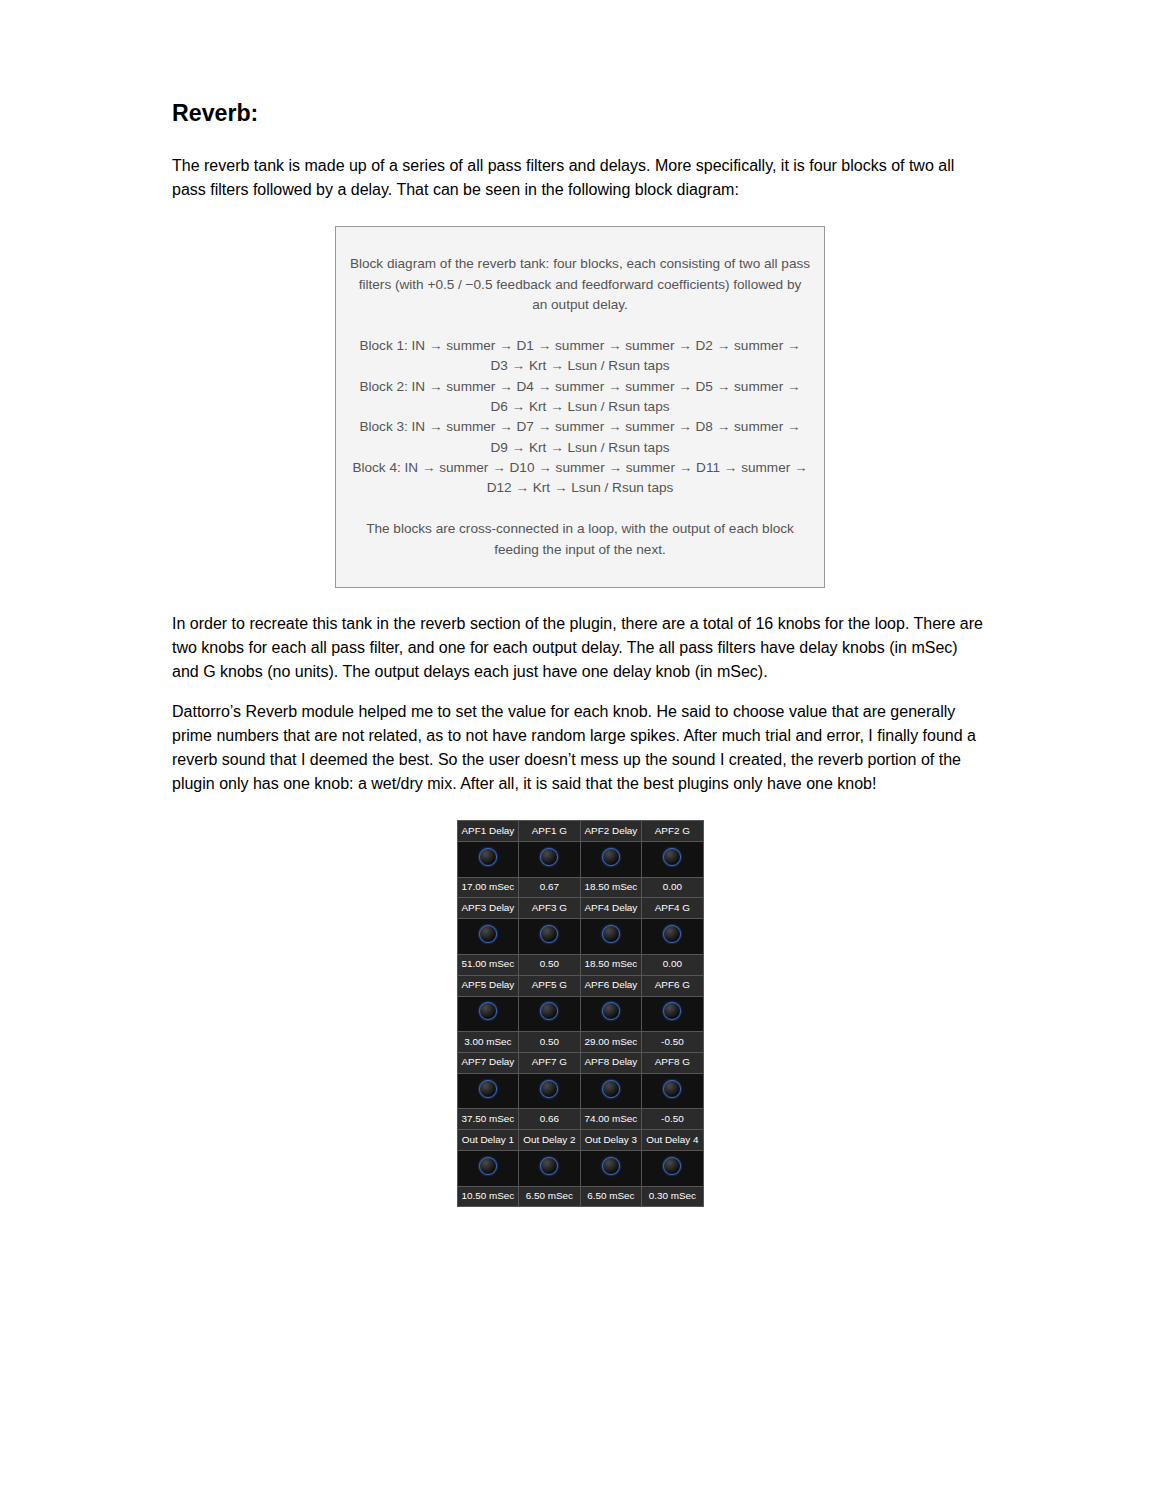Reverb:
The reverb tank is made up of a series of all pass filters and delays. More specifically, it is four blocks of two all pass filters followed by a delay. That can be seen in the following block diagram:
Block diagram of the reverb tank: four blocks, each consisting of two all pass filters (with +0.5 / −0.5 feedback and feedforward coefficients) followed by an output delay.
Block 1: IN → summer → D1 → summer → summer → D2 → summer → D3 → Krt → Lsun / Rsun taps
Block 2: IN → summer → D4 → summer → summer → D5 → summer → D6 → Krt → Lsun / Rsun taps
Block 3: IN → summer → D7 → summer → summer → D8 → summer → D9 → Krt → Lsun / Rsun taps
Block 4: IN → summer → D10 → summer → summer → D11 → summer → D12 → Krt → Lsun / Rsun taps
The blocks are cross-connected in a loop, with the output of each block feeding the input of the next.
In order to recreate this tank in the reverb section of the plugin, there are a total of 16 knobs for the loop. There are two knobs for each all pass filter, and one for each output delay. The all pass filters have delay knobs (in mSec) and G knobs (no units). The output delays each just have one delay knob (in mSec).
Dattorro’s Reverb module helped me to set the value for each knob. He said to choose value that are generally prime numbers that are not related, as to not have random large spikes. After much trial and error, I finally found a reverb sound that I deemed the best. So the user doesn’t mess up the sound I created, the reverb portion of the plugin only has one knob: a wet/dry mix. After all, it is said that the best plugins only have one knob!
| APF1 Delay | APF1 G | APF2 Delay | APF2 G |
| 17.00 mSec | 0.67 | 18.50 mSec | 0.00 |
| APF3 Delay | APF3 G | APF4 Delay | APF4 G |
| 51.00 mSec | 0.50 | 18.50 mSec | 0.00 |
| APF5 Delay | APF5 G | APF6 Delay | APF6 G |
| 3.00 mSec | 0.50 | 29.00 mSec | -0.50 |
| APF7 Delay | APF7 G | APF8 Delay | APF8 G |
| 37.50 mSec | 0.66 | 74.00 mSec | -0.50 |
| Out Delay 1 | Out Delay 2 | Out Delay 3 | Out Delay 4 |
| 10.50 mSec | 6.50 mSec | 6.50 mSec | 0.30 mSec |